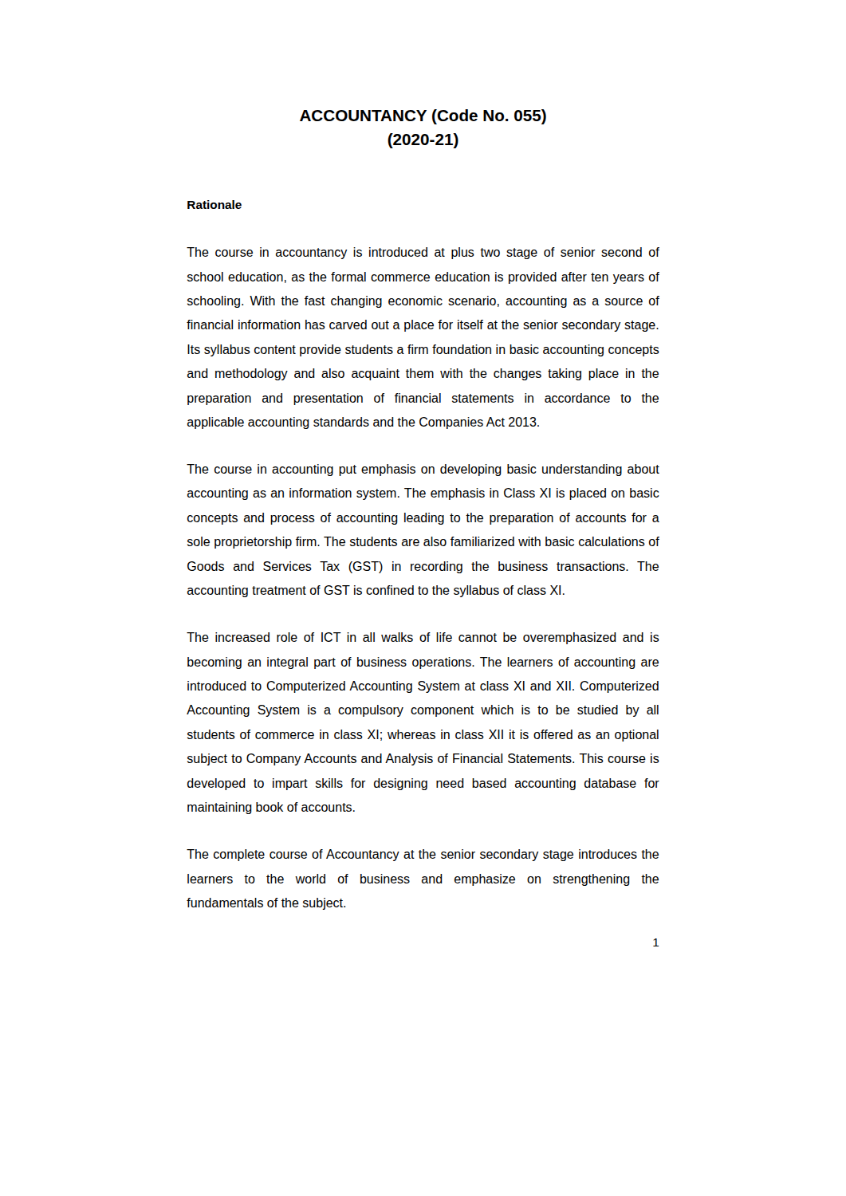ACCOUNTANCY (Code No. 055)(2020-21)
Rationale
The course in accountancy is introduced at plus two stage of senior second of school education, as the formal commerce education is provided after ten years of schooling. With the fast changing economic scenario, accounting as a source of financial information has carved out a place for itself at the senior secondary stage. Its syllabus content provide students a firm foundation in basic accounting concepts and methodology and also acquaint them with the changes taking place in the preparation and presentation of financial statements in accordance to the applicable accounting standards and the Companies Act 2013.
The course in accounting put emphasis on developing basic understanding about accounting as an information system. The emphasis in Class XI is placed on basic concepts and process of accounting leading to the preparation of accounts for a sole proprietorship firm. The students are also familiarized with basic calculations of Goods and Services Tax (GST) in recording the business transactions. The accounting treatment of GST is confined to the syllabus of class XI.
The increased role of ICT in all walks of life cannot be overemphasized and is becoming an integral part of business operations. The learners of accounting are introduced to Computerized Accounting System at class XI and XII. Computerized Accounting System is a compulsory component which is to be studied by all students of commerce in class XI; whereas in class XII it is offered as an optional subject to Company Accounts and Analysis of Financial Statements. This course is developed to impart skills for designing need based accounting database for maintaining book of accounts.
The complete course of Accountancy at the senior secondary stage introduces the learners to the world of business and emphasize on strengthening the fundamentals of the subject.
1